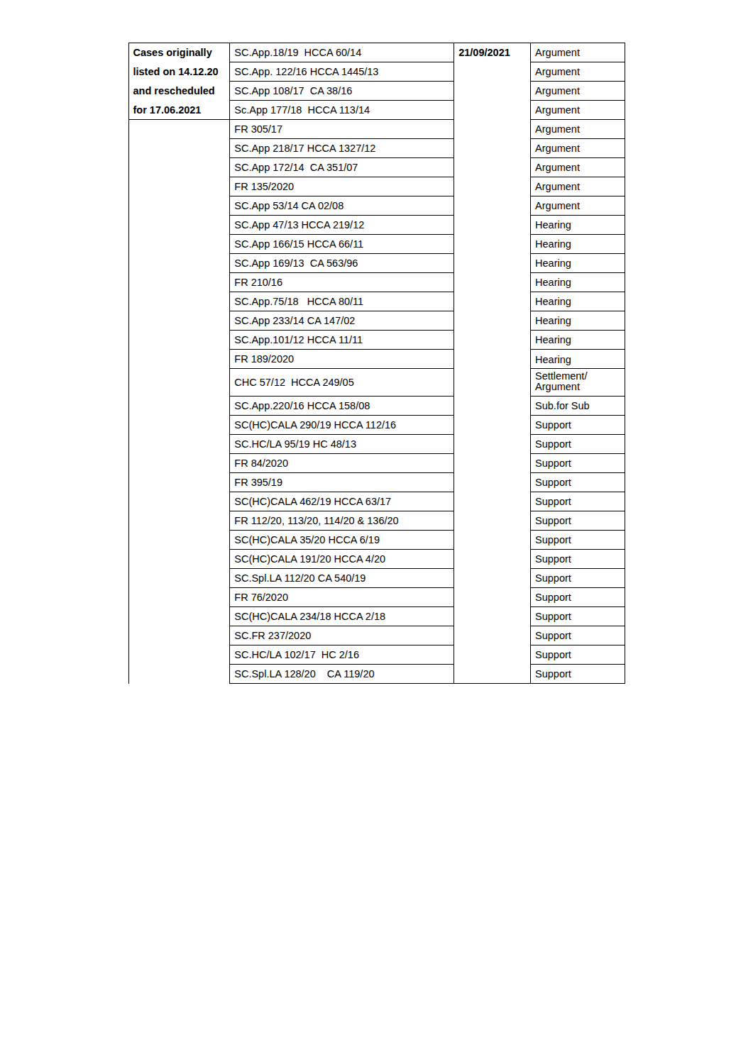| Cases originally | SC.App.18/19 HCCA 60/14 | 21/09/2021 | Argument |
| listed on 14.12.20 | SC.App. 122/16 HCCA 1445/13 | | Argument |
| and rescheduled | SC.App 108/17 CA 38/16 | | Argument |
| for 17.06.2021 | Sc.App 177/18 HCCA 113/14 | | Argument |
| | FR 305/17 | | Argument |
| | SC.App 218/17 HCCA 1327/12 | | Argument |
| | SC.App 172/14 CA 351/07 | | Argument |
| | FR 135/2020 | | Argument |
| | SC.App 53/14 CA 02/08 | | Argument |
| | SC.App 47/13 HCCA 219/12 | | Hearing |
| | SC.App 166/15 HCCA 66/11 | | Hearing |
| | SC.App 169/13 CA 563/96 | | Hearing |
| | FR 210/16 | | Hearing |
| | SC.App.75/18 HCCA 80/11 | | Hearing |
| | SC.App 233/14 CA 147/02 | | Hearing |
| | SC.App.101/12 HCCA 11/11 | | Hearing |
| | FR 189/2020 | | Hearing |
| | CHC 57/12 HCCA 249/05 | | Settlement/ Argument |
| | SC.App.220/16 HCCA 158/08 | | Sub.for Sub |
| | SC(HC)CALA 290/19 HCCA 112/16 | | Support |
| | SC.HC/LA 95/19 HC 48/13 | | Support |
| | FR 84/2020 | | Support |
| | FR 395/19 | | Support |
| | SC(HC)CALA 462/19 HCCA 63/17 | | Support |
| | FR 112/20, 113/20, 114/20 & 136/20 | | Support |
| | SC(HC)CALA 35/20 HCCA 6/19 | | Support |
| | SC(HC)CALA 191/20 HCCA 4/20 | | Support |
| | SC.Spl.LA 112/20 CA 540/19 | | Support |
| | FR 76/2020 | | Support |
| | SC(HC)CALA 234/18 HCCA 2/18 | | Support |
| | SC.FR 237/2020 | | Support |
| | SC.HC/LA 102/17 HC 2/16 | | Support |
| | SC.Spl.LA 128/20 CA 119/20 | | Support |